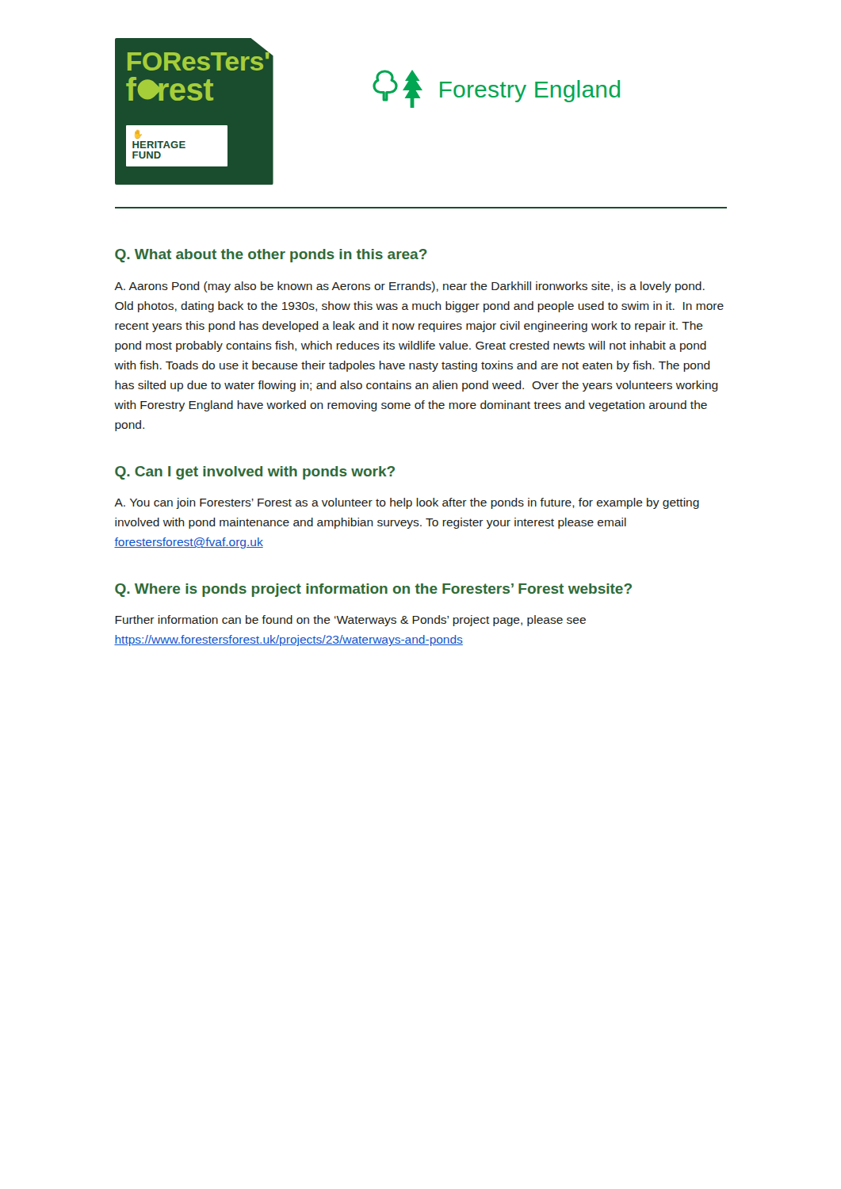FOResters' f rest
✋ Heritage
Fund
Forestry England
Q. What about the other ponds in this area?
A. Aarons Pond (may also be known as Aerons or Errands), near the Darkhill ironworks site, is a lovely pond. Old photos, dating back to the 1930s, show this was a much bigger pond and people used to swim in it. In more recent years this pond has developed a leak and it now requires major civil engineering work to repair it. The pond most probably contains fish, which reduces its wildlife value. Great crested newts will not inhabit a pond with fish. Toads do use it because their tadpoles have nasty tasting toxins and are not eaten by fish. The pond has silted up due to water flowing in; and also contains an alien pond weed. Over the years volunteers working with Forestry England have worked on removing some of the more dominant trees and vegetation around the pond.
Q. Can I get involved with ponds work?
A. You can join Foresters’ Forest as a volunteer to help look after the ponds in future, for example by getting involved with pond maintenance and amphibian surveys. To register your interest please email forestersforest@fvaf.org.uk
Q. Where is ponds project information on the Foresters’ Forest website?
Further information can be found on the ‘Waterways & Ponds’ project page, please see https://www.forestersforest.uk/projects/23/waterways-and-ponds